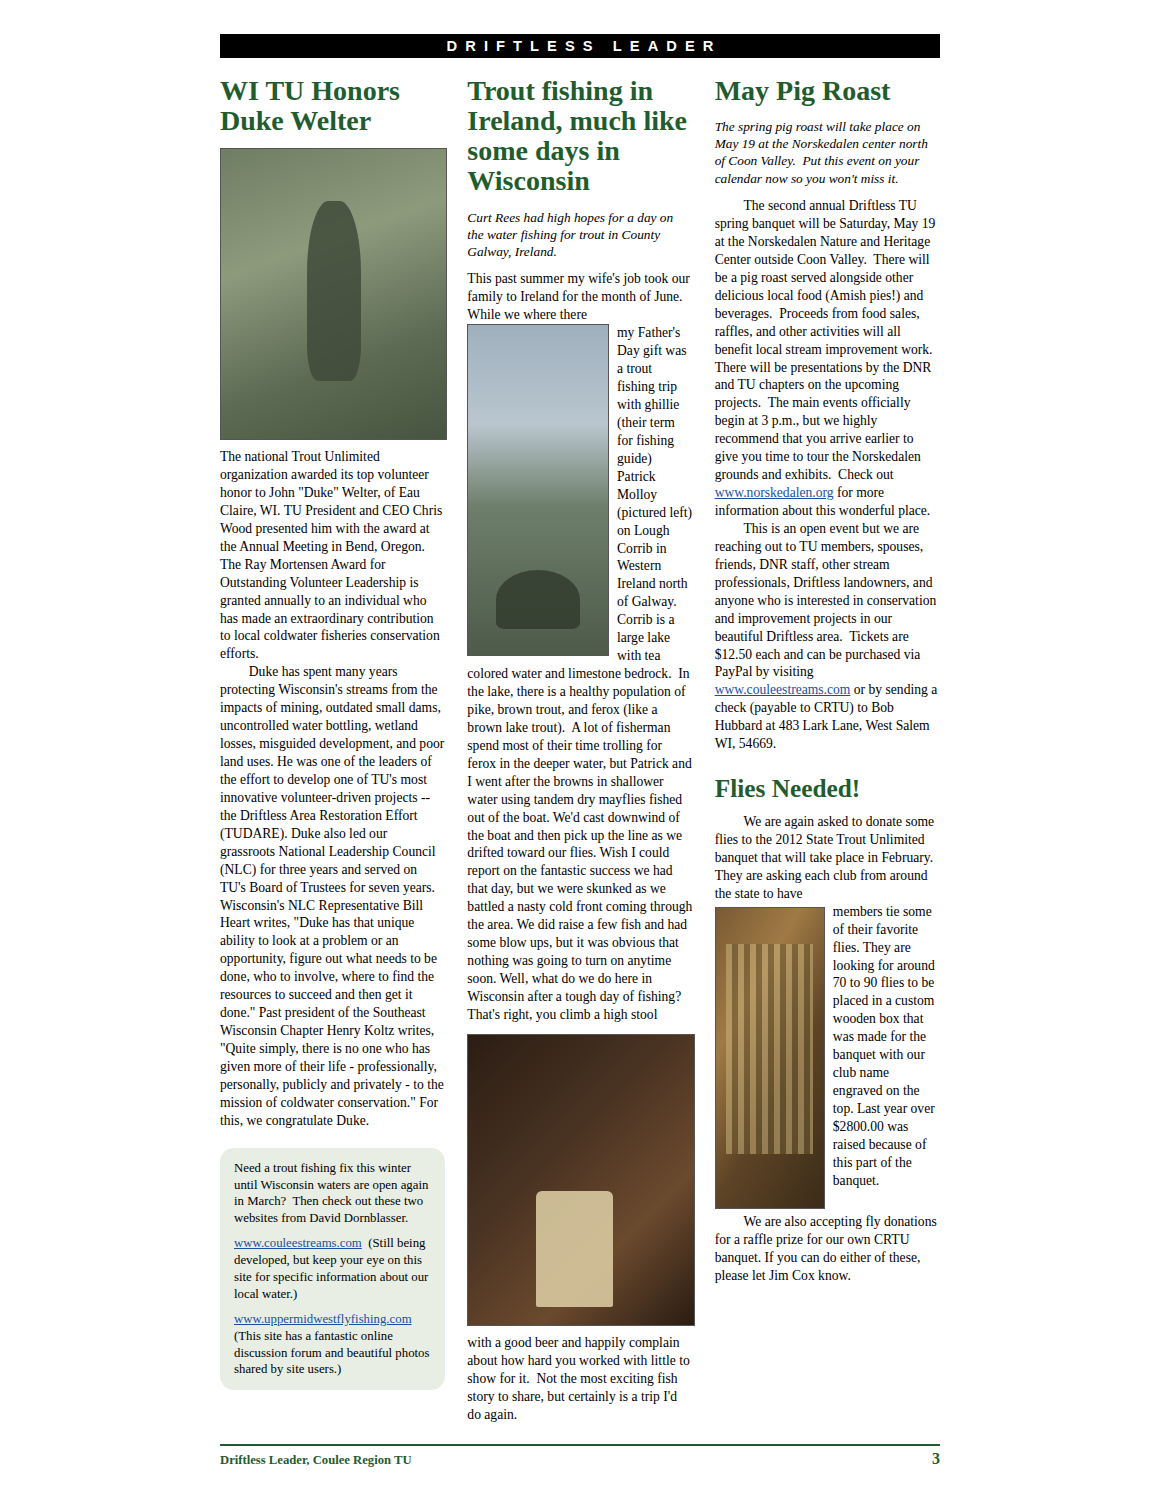DRIFTLESS LEADER
WI TU Honors Duke Welter
The national Trout Unlimited organization awarded its top volunteer honor to John "Duke" Welter, of Eau Claire, WI. TU President and CEO Chris Wood presented him with the award at the Annual Meeting in Bend, Oregon. The Ray Mortensen Award for Outstanding Volunteer Leadership is granted annually to an individual who has made an extraordinary contribution to local coldwater fisheries conservation efforts.
Duke has spent many years protecting Wisconsin's streams from the impacts of mining, outdated small dams, uncontrolled water bottling, wetland losses, misguided development, and poor land uses. He was one of the leaders of the effort to develop one of TU's most innovative volunteer-driven projects -- the Driftless Area Restoration Effort (TUDARE). Duke also led our grassroots National Leadership Council (NLC) for three years and served on TU's Board of Trustees for seven years. Wisconsin's NLC Representative Bill Heart writes, "Duke has that unique ability to look at a problem or an opportunity, figure out what needs to be done, who to involve, where to find the resources to succeed and then get it done." Past president of the Southeast Wisconsin Chapter Henry Koltz writes, "Quite simply, there is no one who has given more of their life - professionally, personally, publicly and privately - to the mission of coldwater conservation." For this, we congratulate Duke.
Need a trout fishing fix this winter until Wisconsin waters are open again in March? Then check out these two websites from David Dornblasser.
www.couleestreams.com (Still being developed, but keep your eye on this site for specific information about our local water.)
www.uppermidwestflyfishing.com (This site has a fantastic online discussion forum and beautiful photos shared by site users.)
Trout fishing in Ireland, much like some days in Wisconsin
Curt Rees had high hopes for a day on the water fishing for trout in County Galway, Ireland.
This past summer my wife's job took our family to Ireland for the month of June. While we where there
my Father's Day gift was a trout fishing trip with ghillie (their term for fishing guide) Patrick Molloy (pictured left) on Lough Corrib in Western Ireland north of Galway. Corrib is a large lake with tea colored water and limestone bedrock. In the lake, there is a healthy population of pike, brown trout, and ferox (like a brown lake trout). A lot of fisherman spend most of their time trolling for ferox in the deeper water, but Patrick and I went after the browns in shallower water using tandem dry mayflies fished out of the boat. We'd cast downwind of the boat and then pick up the line as we drifted toward our flies. Wish I could report on the fantastic success we had that day, but we were skunked as we battled a nasty cold front coming through the area. We did raise a few fish and had some blow ups, but it was obvious that nothing was going to turn on anytime soon. Well, what do we do here in Wisconsin after a tough day of fishing? That's right, you climb a high stool
with a good beer and happily complain about how hard you worked with little to show for it. Not the most exciting fish story to share, but certainly is a trip I'd do again.
May Pig Roast
The spring pig roast will take place on May 19 at the Norskedalen center north of Coon Valley. Put this event on your calendar now so you won't miss it.
The second annual Driftless TU spring banquet will be Saturday, May 19 at the Norskedalen Nature and Heritage Center outside Coon Valley. There will be a pig roast served alongside other delicious local food (Amish pies!) and beverages. Proceeds from food sales, raffles, and other activities will all benefit local stream improvement work. There will be presentations by the DNR and TU chapters on the upcoming projects. The main events officially begin at 3 p.m., but we highly recommend that you arrive earlier to give you time to tour the Norskedalen grounds and exhibits. Check out www.norskedalen.org for more information about this wonderful place.
This is an open event but we are reaching out to TU members, spouses, friends, DNR staff, other stream professionals, Driftless landowners, and anyone who is interested in conservation and improvement projects in our beautiful Driftless area. Tickets are $12.50 each and can be purchased via PayPal by visiting www.couleestreams.com or by sending a check (payable to CRTU) to Bob Hubbard at 483 Lark Lane, West Salem WI, 54669.
Flies Needed!
We are again asked to donate some flies to the 2012 State Trout Unlimited banquet that will take place in February. They are asking each club from around the state to have
members tie some of their favorite flies. They are looking for around 70 to 90 flies to be placed in a custom wooden box that was made for the banquet with our club name engraved on the top. Last year over $2800.00 was raised because of this part of the banquet.
We are also accepting fly donations for a raffle prize for our own CRTU banquet. If you can do either of these, please let Jim Cox know.
Driftless Leader, Coulee Region TU
3